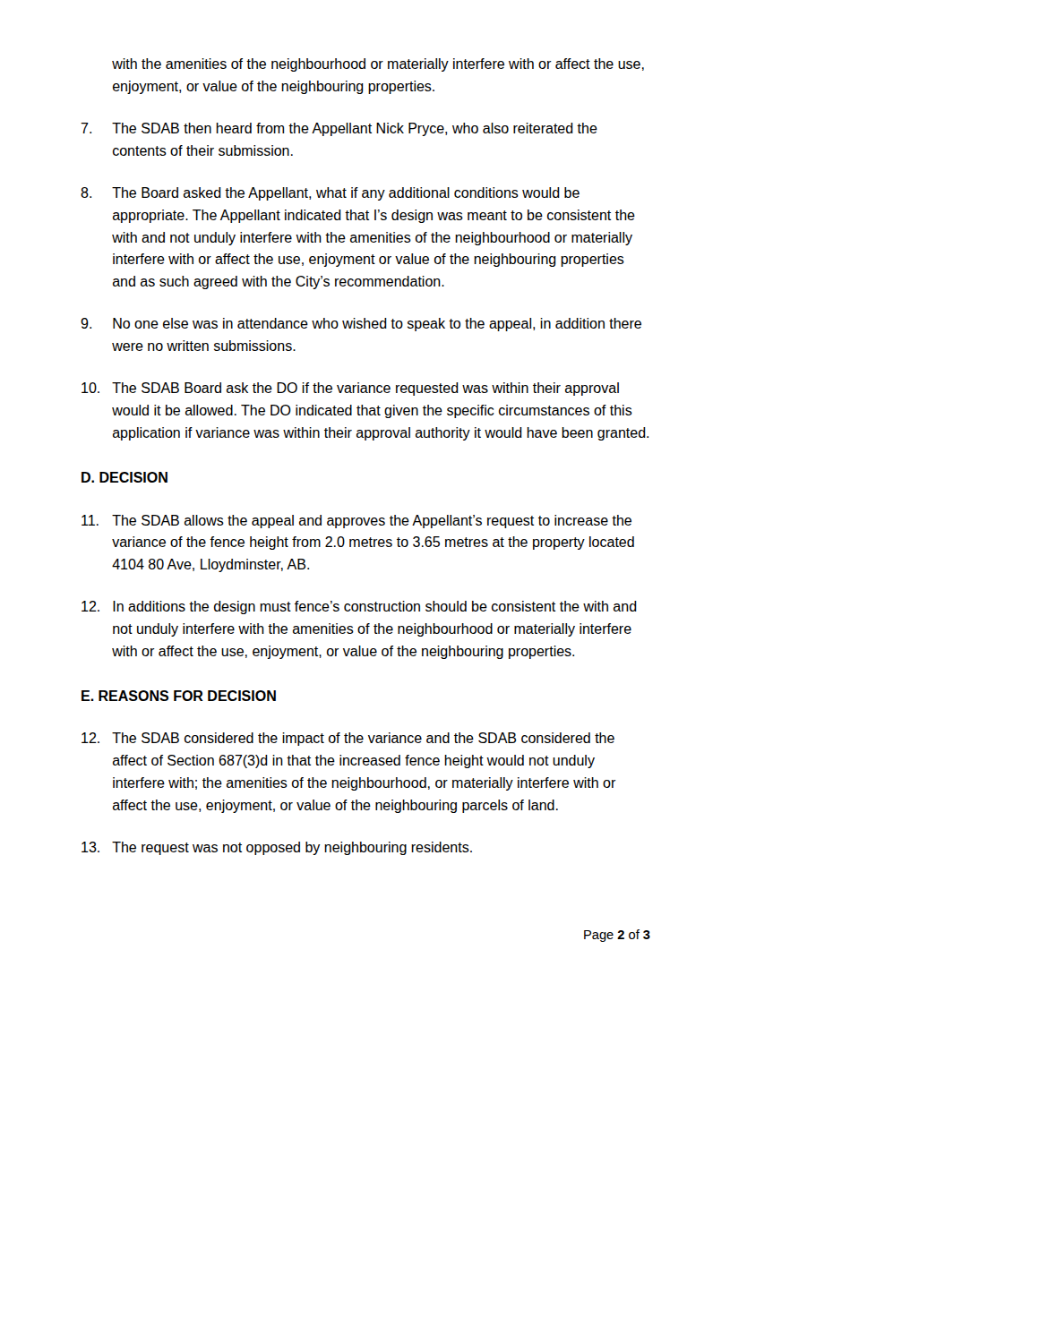with the amenities of the neighbourhood or materially interfere with or affect the use, enjoyment, or value of the neighbouring properties.
7. The SDAB then heard from the Appellant Nick Pryce, who also reiterated the contents of their submission.
8. The Board asked the Appellant, what if any additional conditions would be appropriate. The Appellant indicated that I’s design was meant to be consistent the with and not unduly interfere with the amenities of the neighbourhood or materially interfere with or affect the use, enjoyment or value of the neighbouring properties and as such agreed with the City’s recommendation.
9. No one else was in attendance who wished to speak to the appeal, in addition there were no written submissions.
10. The SDAB Board ask the DO if the variance requested was within their approval would it be allowed. The DO indicated that given the specific circumstances of this application if variance was within their approval authority it would have been granted.
D. DECISION
11. The SDAB allows the appeal and approves the Appellant’s request to increase the variance of the fence height from 2.0 metres to 3.65 metres at the property located 4104 80 Ave, Lloydminster, AB.
12. In additions the design must fence’s construction should be consistent the with and not unduly interfere with the amenities of the neighbourhood or materially interfere with or affect the use, enjoyment, or value of the neighbouring properties.
E. REASONS FOR DECISION
12. The SDAB considered the impact of the variance and the SDAB considered the affect of Section 687(3)d in that the increased fence height would not unduly interfere with; the amenities of the neighbourhood, or materially interfere with or affect the use, enjoyment, or value of the neighbouring parcels of land.
13. The request was not opposed by neighbouring residents.
Page 2 of 3